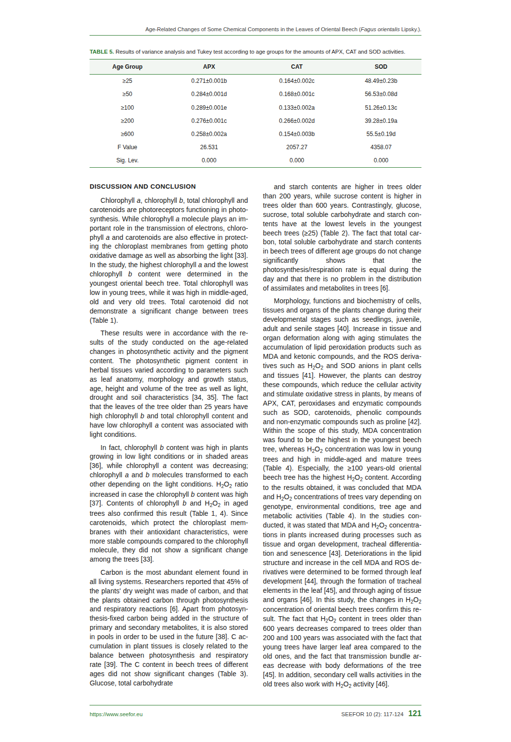Age-Related Changes of Some Chemical Components in the Leaves of Oriental Beech (Fagus orientalis Lipsky.).
TABLE 5. Results of variance analysis and Tukey test according to age groups for the amounts of APX, CAT and SOD activities.
| Age Group | APX | CAT | SOD |
| --- | --- | --- | --- |
| ≥25 | 0.271±0.001b | 0.164±0.002c | 48.49±0.23b |
| ≥50 | 0.284±0.001d | 0.168±0.001c | 56.53±0.08d |
| ≥100 | 0.289±0.001e | 0.133±0.002a | 51.26±0.13c |
| ≥200 | 0.276±0.001c | 0.266±0.002d | 39.28±0.19a |
| ≥600 | 0.258±0.002a | 0.154±0.003b | 55.5±0.19d |
| F Value | 26.531 | 2057.27 | 4358.07 |
| Sig. Lev. | 0.000 | 0.000 | 0.000 |
DISCUSSION AND CONCLUSION
Chlorophyll a, chlorophyll b, total chlorophyll and carotenoids are photoreceptors functioning in photosynthesis. While chlorophyll a molecule plays an important role in the transmission of electrons, chlorophyll a and carotenoids are also effective in protecting the chloroplast membranes from getting photo oxidative damage as well as absorbing the light [33]. In the study, the highest chlorophyll a and the lowest chlorophyll b content were determined in the youngest oriental beech tree. Total chlorophyll was low in young trees, while it was high in middle-aged, old and very old trees. Total carotenoid did not demonstrate a significant change between trees (Table 1).
These results were in accordance with the results of the study conducted on the age-related changes in photosynthetic activity and the pigment content. The photosynthetic pigment content in herbal tissues varied according to parameters such as leaf anatomy, morphology and growth status, age, height and volume of the tree as well as light, drought and soil characteristics [34, 35]. The fact that the leaves of the tree older than 25 years have high chlorophyll b and total chlorophyll content and have low chlorophyll a content was associated with light conditions.
In fact, chlorophyll b content was high in plants growing in low light conditions or in shaded areas [36], while chlorophyll a content was decreasing; chlorophyll a and b molecules transformed to each other depending on the light conditions. H2O2 ratio increased in case the chlorophyll b content was high [37]. Contents of chlorophyll b and H2O2 in aged trees also confirmed this result (Table 1, 4). Since carotenoids, which protect the chloroplast membranes with their antioxidant characteristics, were more stable compounds compared to the chlorophyll molecule, they did not show a significant change among the trees [33].
Carbon is the most abundant element found in all living systems. Researchers reported that 45% of the plants' dry weight was made of carbon, and that the plants obtained carbon through photosynthesis and respiratory reactions [6]. Apart from photosynthesis-fixed carbon being added in the structure of primary and secondary metabolites, it is also stored in pools in order to be used in the future [38]. C accumulation in plant tissues is closely related to the balance between photosynthesis and respiratory rate [39]. The C content in beech trees of different ages did not show significant changes (Table 3). Glucose, total carbohydrate
and starch contents are higher in trees older than 200 years, while sucrose content is higher in trees older than 600 years. Contrastingly, glucose, sucrose, total soluble carbohydrate and starch contents have at the lowest levels in the youngest beech trees (≥25) (Table 2). The fact that total carbon, total soluble carbohydrate and starch contents in beech trees of different age groups do not change significantly shows that the photosynthesis/respiration rate is equal during the day and that there is no problem in the distribution of assimilates and metabolites in trees [6].
Morphology, functions and biochemistry of cells, tissues and organs of the plants change during their developmental stages such as seedlings, juvenile, adult and senile stages [40]. Increase in tissue and organ deformation along with aging stimulates the accumulation of lipid peroxidation products such as MDA and ketonic compounds, and the ROS derivatives such as H2O2 and SOD anions in plant cells and tissues [41]. However, the plants can destroy these compounds, which reduce the cellular activity and stimulate oxidative stress in plants, by means of APX, CAT, peroxidases and enzymatic compounds such as SOD, carotenoids, phenolic compounds and non-enzymatic compounds such as proline [42]. Within the scope of this study, MDA concentration was found to be the highest in the youngest beech tree, whereas H2O2 concentration was low in young trees and high in middle-aged and mature trees (Table 4). Especially, the ≥100 years-old oriental beech tree has the highest H2O2 content. According to the results obtained, it was concluded that MDA and H2O2 concentrations of trees vary depending on genotype, environmental conditions, tree age and metabolic activities (Table 4). In the studies conducted, it was stated that MDA and H2O2 concentrations in plants increased during processes such as tissue and organ development, tracheal differentiation and senescence [43]. Deteriorations in the lipid structure and increase in the cell MDA and ROS derivatives were determined to be formed through leaf development [44], through the formation of tracheal elements in the leaf [45], and through aging of tissue and organs [46]. In this study, the changes in H2O2 concentration of oriental beech trees confirm this result. The fact that H2O2 content in trees older than 600 years decreases compared to trees older than 200 and 100 years was associated with the fact that young trees have larger leaf area compared to the old ones, and the fact that transmission bundle areas decrease with body deformations of the tree [45]. In addition, secondary cell walls activities in the old trees also work with H2O2 activity [46].
https://www.seefor.eu
SEEFOR 10 (2): 117-124 121